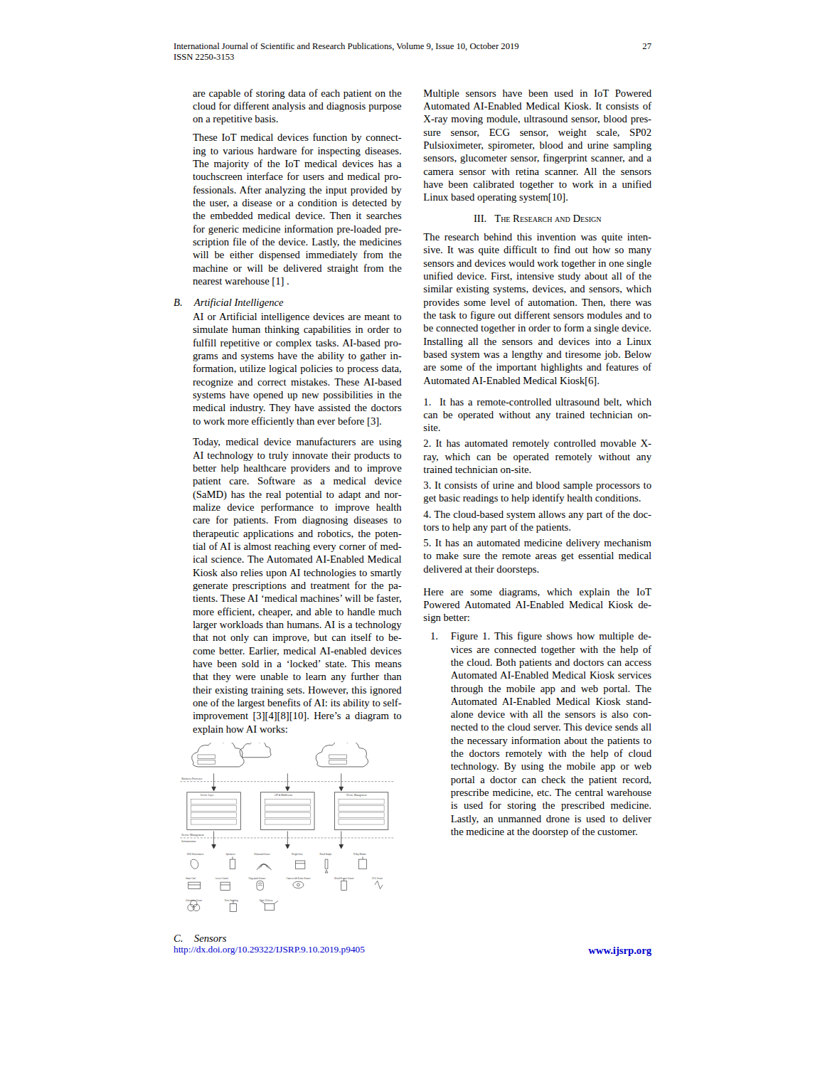International Journal of Scientific and Research Publications, Volume 9, Issue 10, October 2019 ISSN 2250-3153 27
are capable of storing data of each patient on the cloud for different analysis and diagnosis purpose on a repetitive basis.
These IoT medical devices function by connecting to various hardware for inspecting diseases. The majority of the IoT medical devices has a touchscreen interface for users and medical professionals. After analyzing the input provided by the user, a disease or a condition is detected by the embedded medical device. Then it searches for generic medicine information pre-loaded prescription file of the device. Lastly, the medicines will be either dispensed immediately from the machine or will be delivered straight from the nearest warehouse [1] .
B. Artificial Intelligence
AI or Artificial intelligence devices are meant to simulate human thinking capabilities in order to fulfill repetitive or complex tasks. AI-based programs and systems have the ability to gather information, utilize logical policies to process data, recognize and correct mistakes. These AI-based systems have opened up new possibilities in the medical industry. They have assisted the doctors to work more efficiently than ever before [3].
Today, medical device manufacturers are using AI technology to truly innovate their products to better help healthcare providers and to improve patient care. Software as a medical device (SaMD) has the real potential to adapt and normalize device performance to improve health care for patients. From diagnosing diseases to therapeutic applications and robotics, the potential of AI is almost reaching every corner of medical science. The Automated AI-Enabled Medical Kiosk also relies upon AI technologies to smartly generate prescriptions and treatment for the patients. These AI ‘medical machines’ will be faster, more efficient, cheaper, and able to handle much larger workloads than humans. AI is a technology that not only can improve, but can itself to become better. Earlier, medical AI-enabled devices have been sold in a ‘locked’ state. This means that they were unable to learn any further than their existing training sets. However, this ignored one of the largest benefits of AI: its ability to self-improvement [3][4][8][10]. Here’s a diagram to explain how AI works:
Business Processes Service Layer API & Middleware Device Management Device Management Infrastructure SP02 Pulsioximeter Spirometer Ultrasound Sensor Weight Scale Blood Sample X-Ray Module Smart Card Access Control Fingerprint Scanner Camera with Retina Scanner Blood Pressure Sensor ECG Sensor Glucometer Sensor Urine Sampling Drone Delivery
C. Sensors
Multiple sensors have been used in IoT Powered Automated AI-Enabled Medical Kiosk. It consists of X-ray moving module, ultrasound sensor, blood pressure sensor, ECG sensor, weight scale, SP02 Pulsioximeter, spirometer, blood and urine sampling sensors, glucometer sensor, fingerprint scanner, and a camera sensor with retina scanner. All the sensors have been calibrated together to work in a unified Linux based operating system[10].
III. The Research and Design
The research behind this invention was quite intensive. It was quite difficult to find out how so many sensors and devices would work together in one single unified device. First, intensive study about all of the similar existing systems, devices, and sensors, which provides some level of automation. Then, there was the task to figure out different sensors modules and to be connected together in order to form a single device. Installing all the sensors and devices into a Linux based system was a lengthy and tiresome job. Below are some of the important highlights and features of Automated AI-Enabled Medical Kiosk[6].
1. It has a remote-controlled ultrasound belt, which can be operated without any trained technician on-site.
2. It has automated remotely controlled movable X-ray, which can be operated remotely without any trained technician on-site.
3. It consists of urine and blood sample processors to get basic readings to help identify health conditions.
4. The cloud-based system allows any part of the doctors to help any part of the patients.
5. It has an automated medicine delivery mechanism to make sure the remote areas get essential medical delivered at their doorsteps.
Here are some diagrams, which explain the IoT Powered Automated AI-Enabled Medical Kiosk design better:
1. Figure 1. This figure shows how multiple devices are connected together with the help of the cloud. Both patients and doctors can access Automated AI-Enabled Medical Kiosk services through the mobile app and web portal. The Automated AI-Enabled Medical Kiosk standalone device with all the sensors is also connected to the cloud server. This device sends all the necessary information about the patients to the doctors remotely with the help of cloud technology. By using the mobile app or web portal a doctor can check the patient record, prescribe medicine, etc. The central warehouse is used for storing the prescribed medicine. Lastly, an unmanned drone is used to deliver the medicine at the doorstep of the customer.
http://dx.doi.org/10.29322/IJSRP.9.10.2019.p9405 www.ijsrp.org